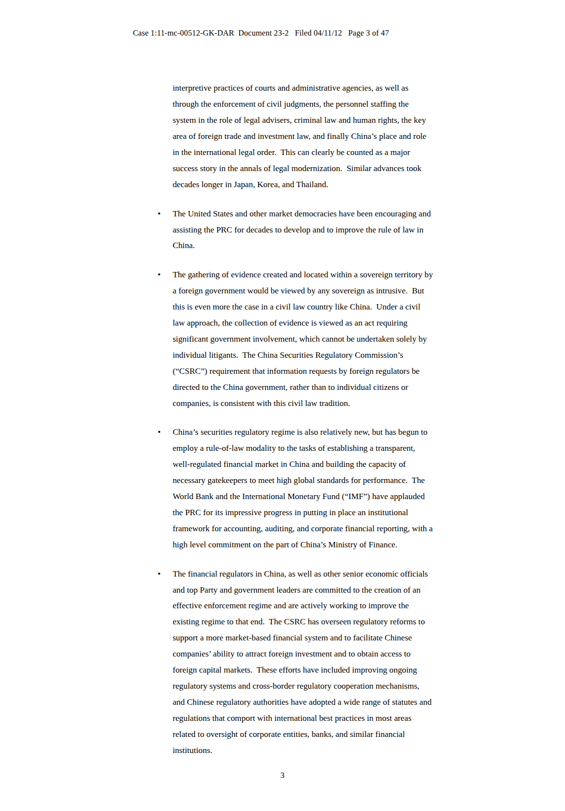Case 1:11-mc-00512-GK-DAR Document 23-2 Filed 04/11/12 Page 3 of 47
interpretive practices of courts and administrative agencies, as well as through the enforcement of civil judgments, the personnel staffing the system in the role of legal advisers, criminal law and human rights, the key area of foreign trade and investment law, and finally China’s place and role in the international legal order. This can clearly be counted as a major success story in the annals of legal modernization. Similar advances took decades longer in Japan, Korea, and Thailand.
The United States and other market democracies have been encouraging and assisting the PRC for decades to develop and to improve the rule of law in China.
The gathering of evidence created and located within a sovereign territory by a foreign government would be viewed by any sovereign as intrusive. But this is even more the case in a civil law country like China. Under a civil law approach, the collection of evidence is viewed as an act requiring significant government involvement, which cannot be undertaken solely by individual litigants. The China Securities Regulatory Commission’s (“CSRC”) requirement that information requests by foreign regulators be directed to the China government, rather than to individual citizens or companies, is consistent with this civil law tradition.
China’s securities regulatory regime is also relatively new, but has begun to employ a rule-of-law modality to the tasks of establishing a transparent, well-regulated financial market in China and building the capacity of necessary gatekeepers to meet high global standards for performance. The World Bank and the International Monetary Fund (“IMF”) have applauded the PRC for its impressive progress in putting in place an institutional framework for accounting, auditing, and corporate financial reporting, with a high level commitment on the part of China’s Ministry of Finance.
The financial regulators in China, as well as other senior economic officials and top Party and government leaders are committed to the creation of an effective enforcement regime and are actively working to improve the existing regime to that end. The CSRC has overseen regulatory reforms to support a more market-based financial system and to facilitate Chinese companies’ ability to attract foreign investment and to obtain access to foreign capital markets. These efforts have included improving ongoing regulatory systems and cross-border regulatory cooperation mechanisms, and Chinese regulatory authorities have adopted a wide range of statutes and regulations that comport with international best practices in most areas related to oversight of corporate entities, banks, and similar financial institutions.
3